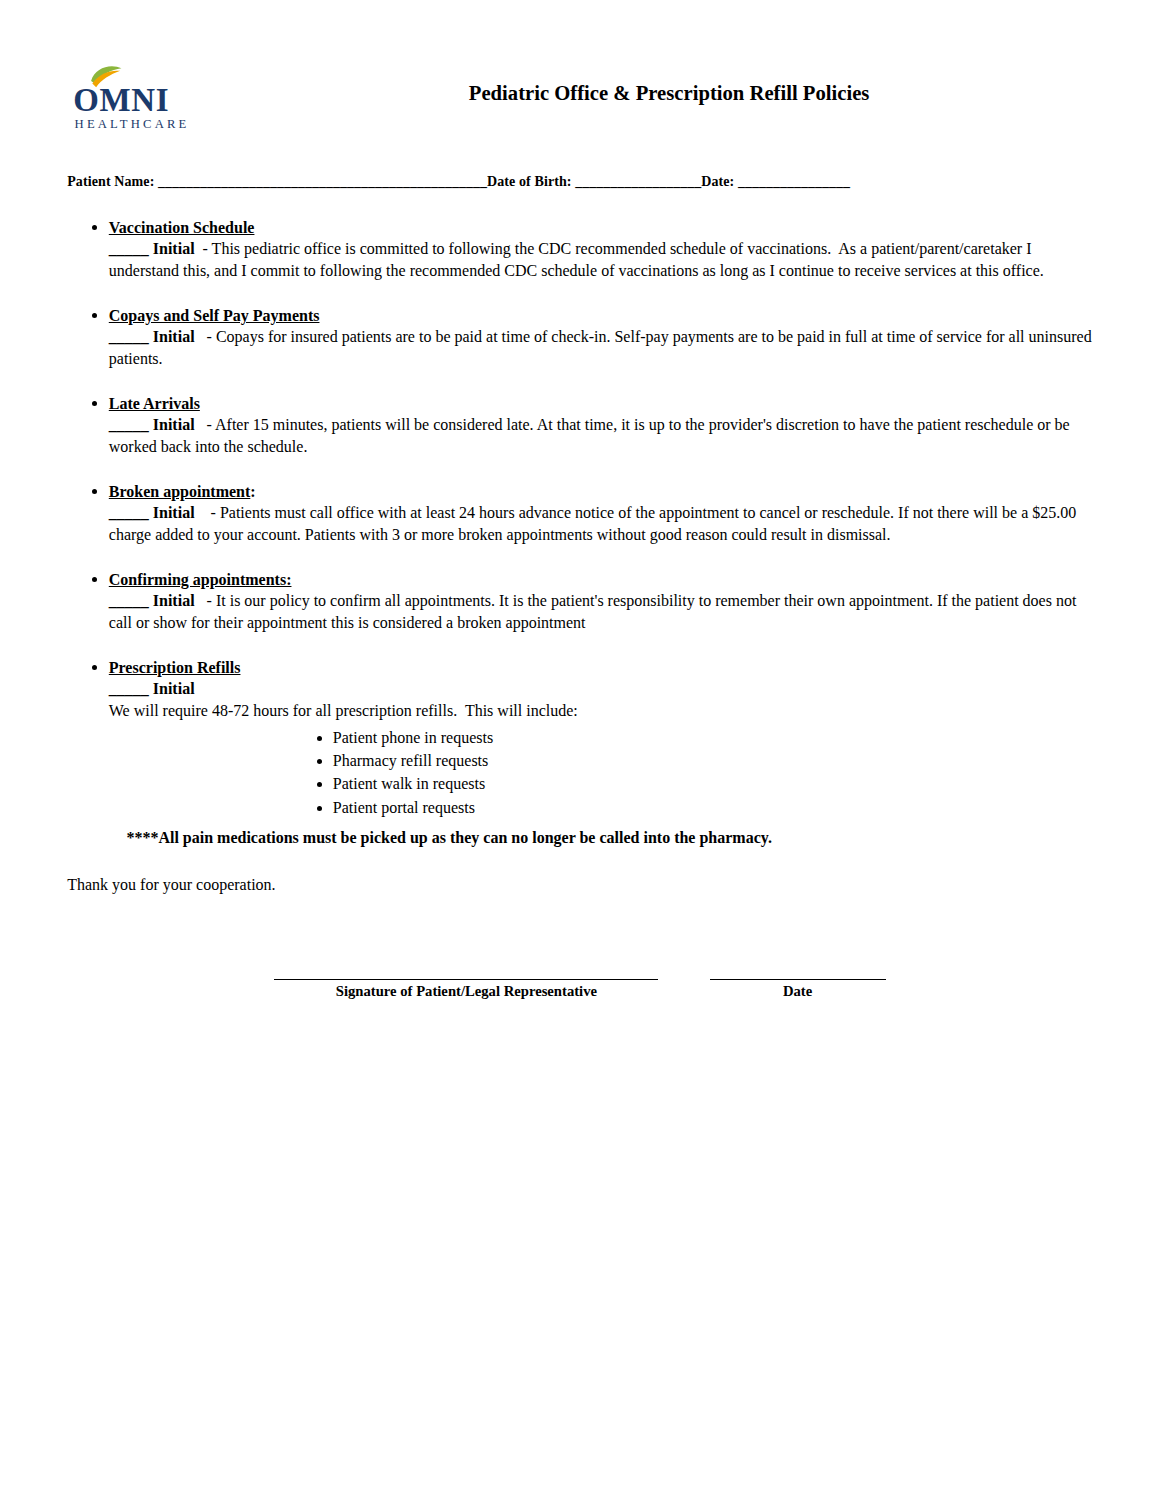OMNI Healthcare OMNI HEALTHCARE
Pediatric Office & Prescription Refill Policies
Patient Name: _______________________________________________Date of Birth: __________________Date: ________________
Vaccination Schedule
_____ Initial - This pediatric office is committed to following the CDC recommended schedule of vaccinations. As a patient/parent/caretaker I understand this, and I commit to following the recommended CDC schedule of vaccinations as long as I continue to receive services at this office.
Copays and Self Pay Payments
_____ Initial - Copays for insured patients are to be paid at time of check-in. Self-pay payments are to be paid in full at time of service for all uninsured patients.
Late Arrivals
_____ Initial - After 15 minutes, patients will be considered late. At that time, it is up to the provider's discretion to have the patient reschedule or be worked back into the schedule.
Broken appointment:
_____ Initial - Patients must call office with at least 24 hours advance notice of the appointment to cancel or reschedule. If not there will be a $25.00 charge added to your account. Patients with 3 or more broken appointments without good reason could result in dismissal.
Confirming appointments:
_____ Initial - It is our policy to confirm all appointments. It is the patient's responsibility to remember their own appointment. If the patient does not call or show for their appointment this is considered a broken appointment
Prescription Refills
_____ Initial
We will require 48-72 hours for all prescription refills. This will include:
Patient phone in requests
Pharmacy refill requests
Patient walk in requests
Patient portal requests
****All pain medications must be picked up as they can no longer be called into the pharmacy.
Thank you for your cooperation.
Signature of Patient/Legal Representative
Date